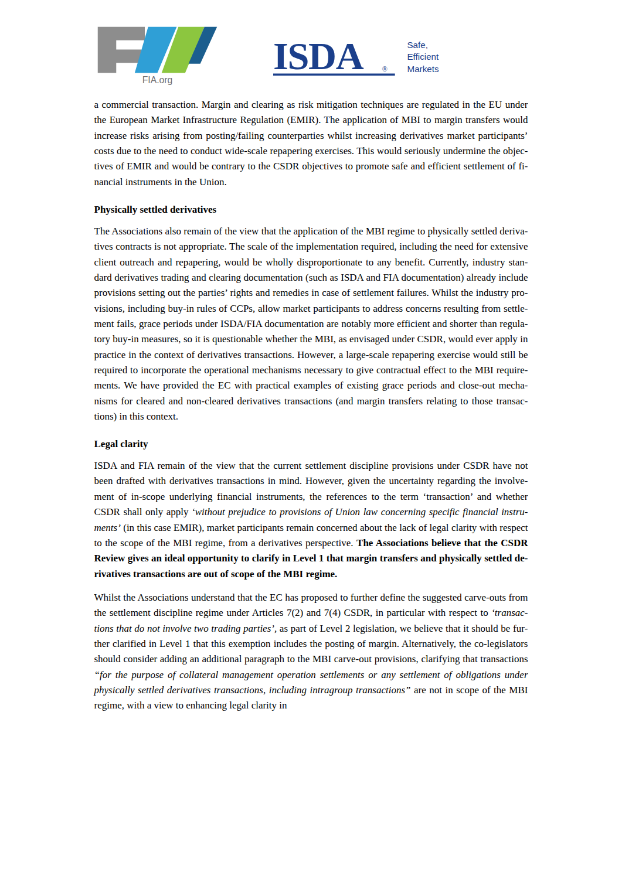FIA.org FIA.org
ISDA — Safe, Efficient Markets ISDA ® Safe, Efficient Markets
a commercial transaction. Margin and clearing as risk mitigation techniques are regulated in the EU under the European Market Infrastructure Regulation (EMIR). The application of MBI to margin transfers would increase risks arising from posting/failing counterparties whilst increasing derivatives market participants’ costs due to the need to conduct wide-scale repapering exercises. This would seriously undermine the objectives of EMIR and would be contrary to the CSDR objectives to promote safe and efficient settlement of financial instruments in the Union.
Physically settled derivatives
The Associations also remain of the view that the application of the MBI regime to physically settled derivatives contracts is not appropriate. The scale of the implementation required, including the need for extensive client outreach and repapering, would be wholly disproportionate to any benefit. Currently, industry standard derivatives trading and clearing documentation (such as ISDA and FIA documentation) already include provisions setting out the parties’ rights and remedies in case of settlement failures. Whilst the industry provisions, including buy-in rules of CCPs, allow market participants to address concerns resulting from settlement fails, grace periods under ISDA/FIA documentation are notably more efficient and shorter than regulatory buy-in measures, so it is questionable whether the MBI, as envisaged under CSDR, would ever apply in practice in the context of derivatives transactions. However, a large-scale repapering exercise would still be required to incorporate the operational mechanisms necessary to give contractual effect to the MBI requirements. We have provided the EC with practical examples of existing grace periods and close-out mechanisms for cleared and non-cleared derivatives transactions (and margin transfers relating to those transactions) in this context.
Legal clarity
ISDA and FIA remain of the view that the current settlement discipline provisions under CSDR have not been drafted with derivatives transactions in mind. However, given the uncertainty regarding the involvement of in-scope underlying financial instruments, the references to the term ‘transaction’ and whether CSDR shall only apply ‘without prejudice to provisions of Union law concerning specific financial instruments’ (in this case EMIR), market participants remain concerned about the lack of legal clarity with respect to the scope of the MBI regime, from a derivatives perspective. The Associations believe that the CSDR Review gives an ideal opportunity to clarify in Level 1 that margin transfers and physically settled derivatives transactions are out of scope of the MBI regime.
Whilst the Associations understand that the EC has proposed to further define the suggested carve-outs from the settlement discipline regime under Articles 7(2) and 7(4) CSDR, in particular with respect to ‘transactions that do not involve two trading parties’, as part of Level 2 legislation, we believe that it should be further clarified in Level 1 that this exemption includes the posting of margin. Alternatively, the co-legislators should consider adding an additional paragraph to the MBI carve-out provisions, clarifying that transactions “for the purpose of collateral management operation settlements or any settlement of obligations under physically settled derivatives transactions, including intragroup transactions” are not in scope of the MBI regime, with a view to enhancing legal clarity in